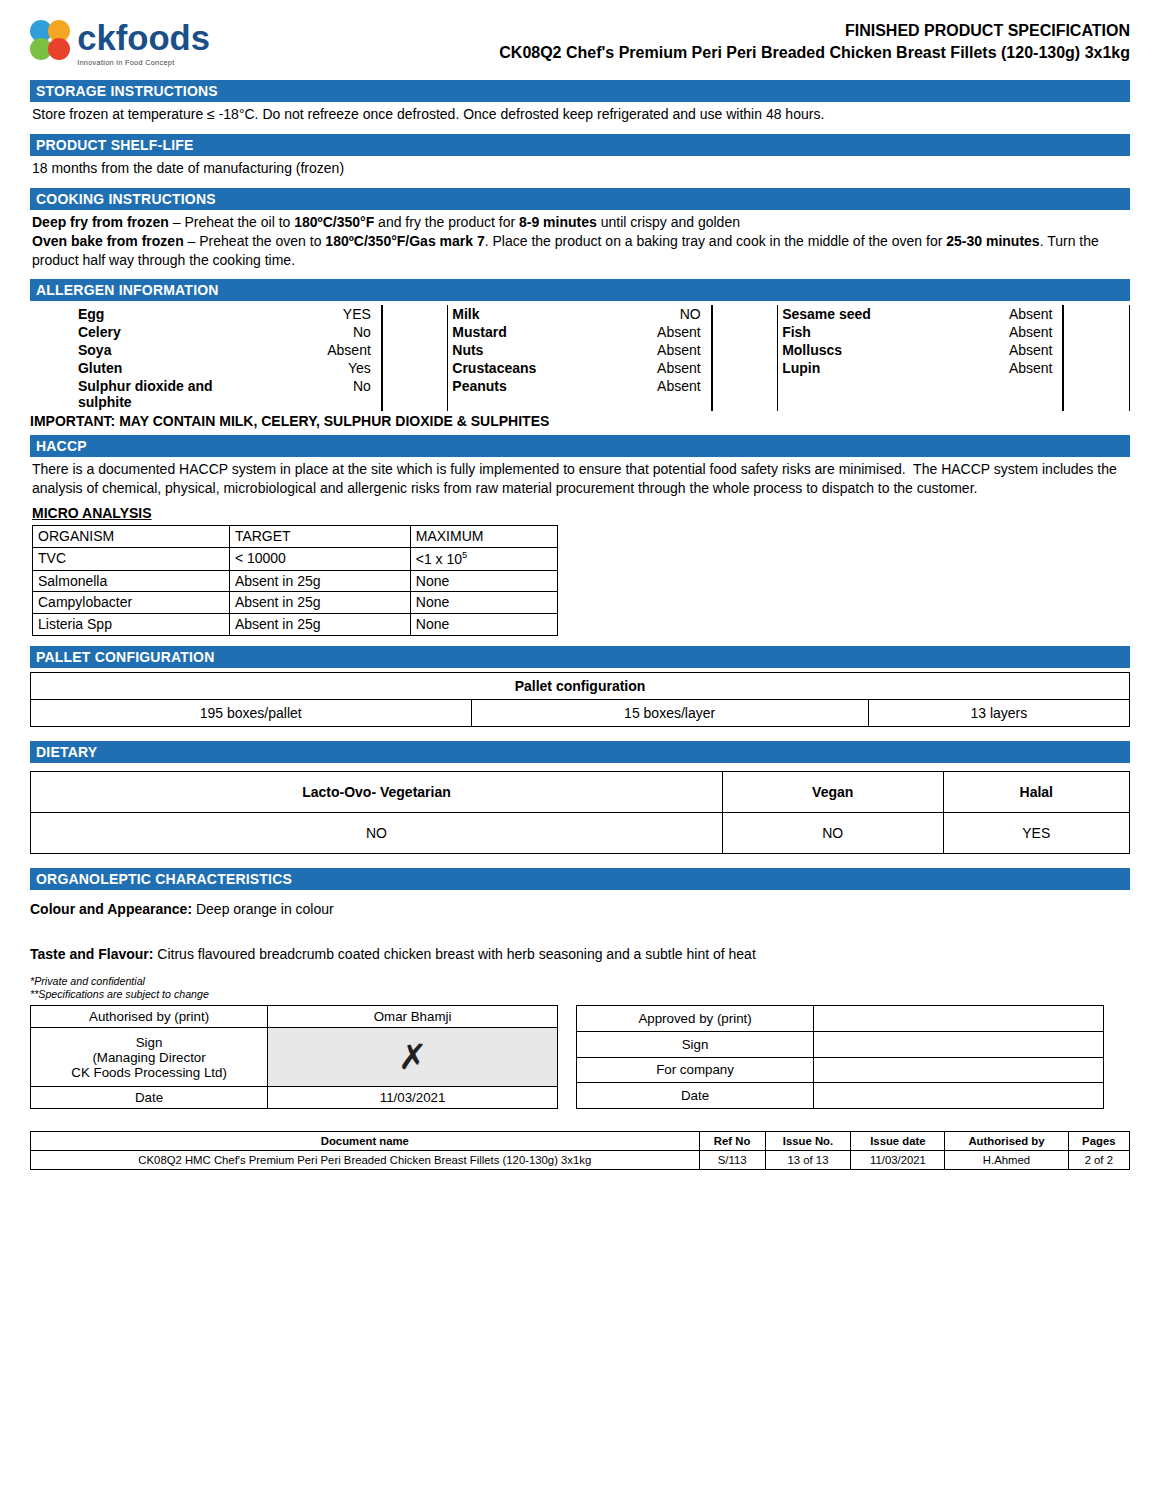ckfoods
Innovation in Food Concept
FINISHED PRODUCT SPECIFICATION
CK08Q2 Chef's Premium Peri Peri Breaded Chicken Breast Fillets (120-130g) 3x1kg
STORAGE INSTRUCTIONS
Store frozen at temperature ≤ -18°C. Do not refreeze once defrosted. Once defrosted keep refrigerated and use within 48 hours.
PRODUCT SHELF-LIFE
18 months from the date of manufacturing (frozen)
COOKING INSTRUCTIONS
Deep fry from frozen – Preheat the oil to 180ºC/350°F and fry the product for 8-9 minutes until crispy and golden
Oven bake from frozen – Preheat the oven to 180ºC/350°F/Gas mark 7. Place the product on a baking tray and cook in the middle of the oven for 25-30 minutes. Turn the product half way through the cooking time.
ALLERGEN INFORMATION
| | Egg | YES | | Milk | NO | | Sesame seed | Absent | |
| | Celery | No | | Mustard | Absent | | Fish | Absent | |
| | Soya | Absent | | Nuts | Absent | | Molluscs | Absent | |
| | Gluten | Yes | | Crustaceans | Absent | | Lupin | Absent | |
| | Sulphur dioxide and sulphite | No | | Peanuts | Absent | | | | |
IMPORTANT: MAY CONTAIN MILK, CELERY, SULPHUR DIOXIDE & SULPHITES
HACCP
There is a documented HACCP system in place at the site which is fully implemented to ensure that potential food safety risks are minimised. The HACCP system includes the analysis of chemical, physical, microbiological and allergenic risks from raw material procurement through the whole process to dispatch to the customer.
MICRO ANALYSIS
| ORGANISM | TARGET | MAXIMUM |
| TVC | < 10000 | <1 x 10 5 |
| Salmonella | Absent in 25g | None |
| Campylobacter | Absent in 25g | None |
| Listeria Spp | Absent in 25g | None |
PALLET CONFIGURATION
| Pallet configuration |
| --- |
| 195 boxes/pallet | 15 boxes/layer | 13 layers |
DIETARY
| Lacto-Ovo- Vegetarian | Vegan | Halal |
| --- | --- | --- |
| NO | NO | YES |
ORGANOLEPTIC CHARACTERISTICS
Colour and Appearance: Deep orange in colour
Taste and Flavour: Citrus flavoured breadcrumb coated chicken breast with herb seasoning and a subtle hint of heat
*Private and confidential
**Specifications are subject to change
| Authorised by (print) | Omar Bhamji |
| Sign (Managing Director CK Foods Processing Ltd) | ✗ |
| Date | 11/03/2021 |
| Approved by (print) | |
| Sign | |
| For company | |
| Date | |
| Document name | Ref No | Issue No. | Issue date | Authorised by | Pages |
| --- | --- | --- | --- | --- | --- |
| CK08Q2 HMC Chef's Premium Peri Peri Breaded Chicken Breast Fillets (120-130g) 3x1kg | S/113 | 13 of 13 | 11/03/2021 | H.Ahmed | 2 of 2 |